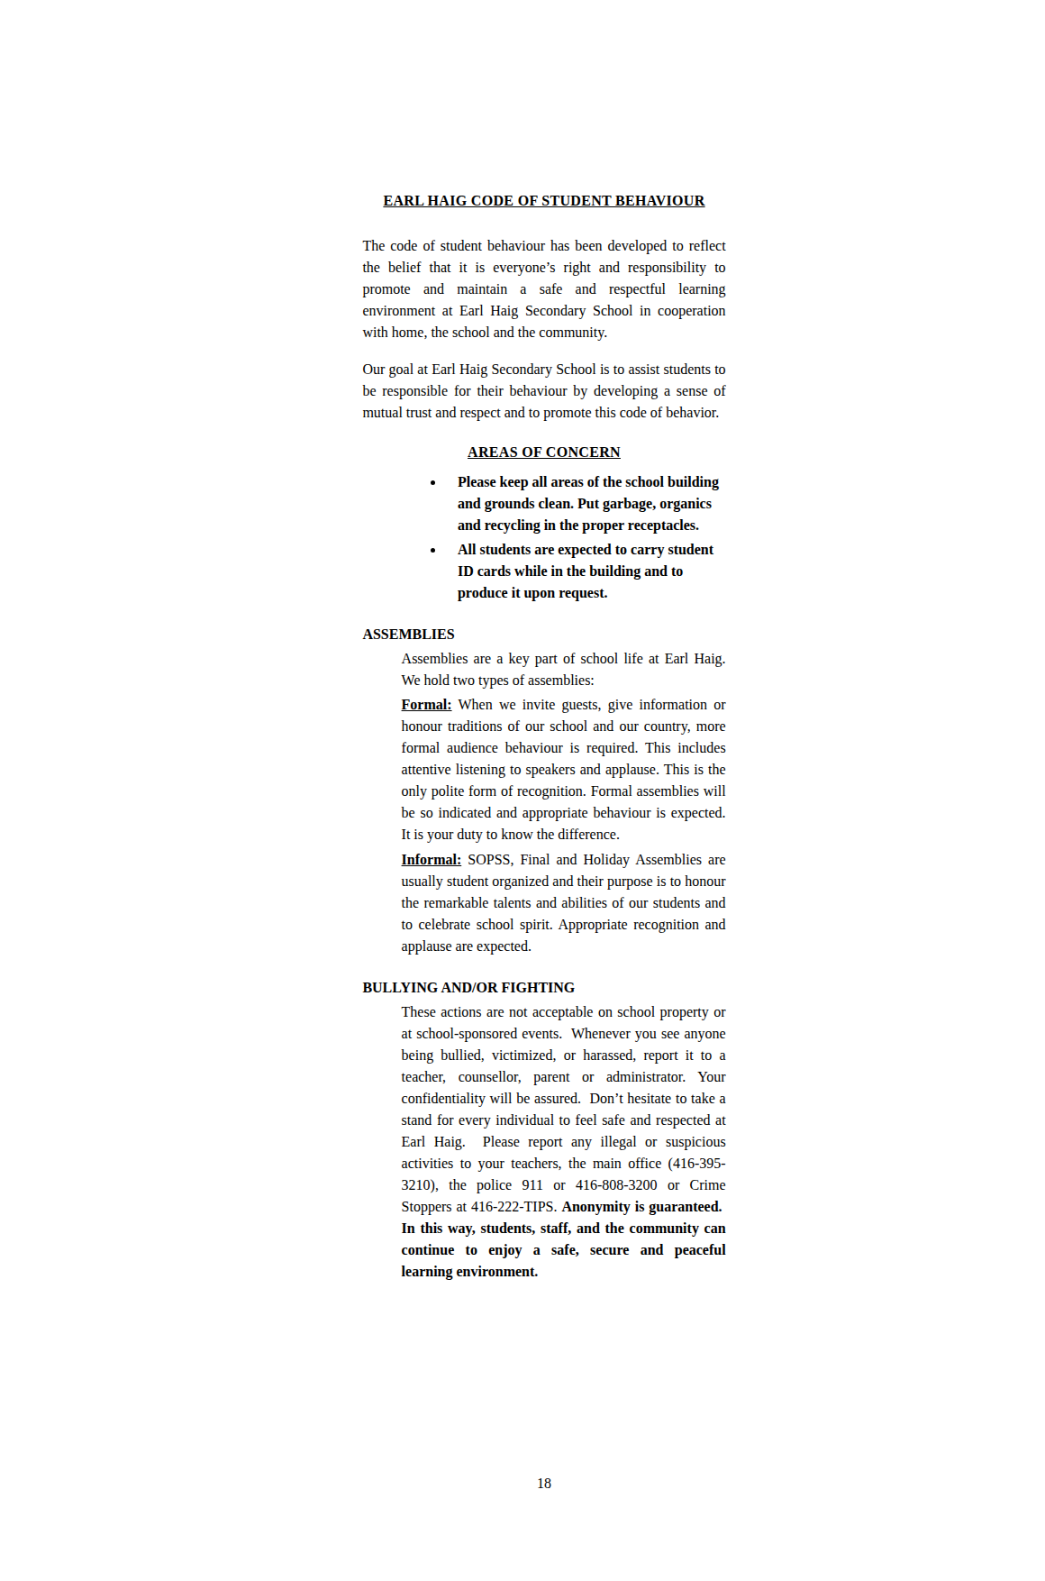EARL HAIG CODE OF STUDENT BEHAVIOUR
The code of student behaviour has been developed to reflect the belief that it is everyone’s right and responsibility to promote and maintain a safe and respectful learning environment at Earl Haig Secondary School in cooperation with home, the school and the community.
Our goal at Earl Haig Secondary School is to assist students to be responsible for their behaviour by developing a sense of mutual trust and respect and to promote this code of behavior.
AREAS OF CONCERN
Please keep all areas of the school building and grounds clean. Put garbage, organics and recycling in the proper receptacles.
All students are expected to carry student ID cards while in the building and to produce it upon request.
ASSEMBLIES
Assemblies are a key part of school life at Earl Haig. We hold two types of assemblies:
Formal: When we invite guests, give information or honour traditions of our school and our country, more formal audience behaviour is required. This includes attentive listening to speakers and applause. This is the only polite form of recognition. Formal assemblies will be so indicated and appropriate behaviour is expected. It is your duty to know the difference.
Informal: SOPSS, Final and Holiday Assemblies are usually student organized and their purpose is to honour the remarkable talents and abilities of our students and to celebrate school spirit. Appropriate recognition and applause are expected.
BULLYING AND/OR FIGHTING
These actions are not acceptable on school property or at school-sponsored events. Whenever you see anyone being bullied, victimized, or harassed, report it to a teacher, counsellor, parent or administrator. Your confidentiality will be assured. Don’t hesitate to take a stand for every individual to feel safe and respected at Earl Haig. Please report any illegal or suspicious activities to your teachers, the main office (416-395-3210), the police 911 or 416-808-3200 or Crime Stoppers at 416-222-TIPS. Anonymity is guaranteed. In this way, students, staff, and the community can continue to enjoy a safe, secure and peaceful learning environment.
18